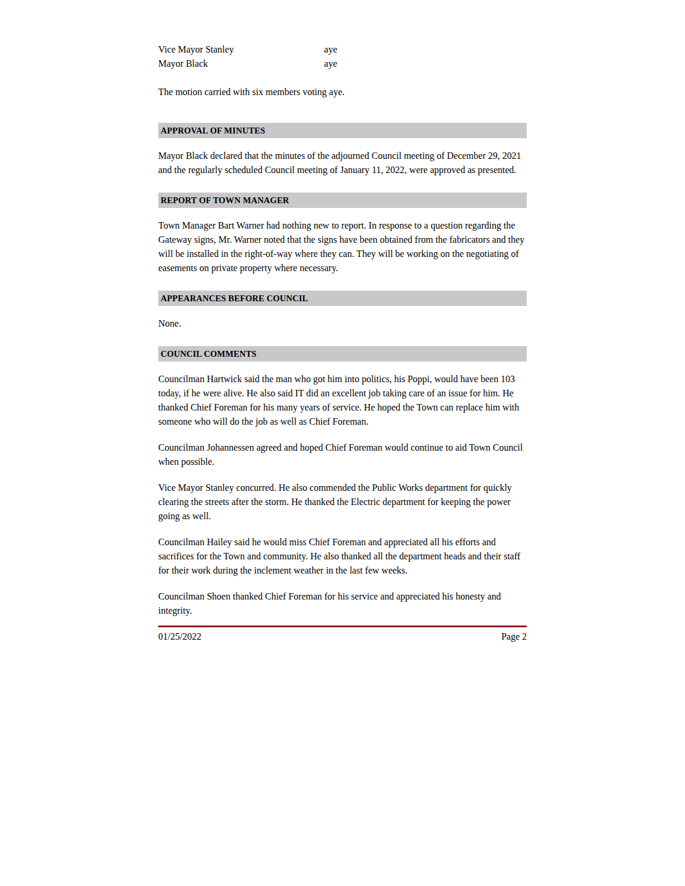| Vice Mayor Stanley | aye |
| Mayor Black | aye |
The motion carried with six members voting aye.
APPROVAL OF MINUTES
Mayor Black declared that the minutes of the adjourned Council meeting of December 29, 2021 and the regularly scheduled Council meeting of January 11, 2022, were approved as presented.
REPORT OF TOWN MANAGER
Town Manager Bart Warner had nothing new to report. In response to a question regarding the Gateway signs, Mr. Warner noted that the signs have been obtained from the fabricators and they will be installed in the right-of-way where they can. They will be working on the negotiating of easements on private property where necessary.
APPEARANCES BEFORE COUNCIL
None.
COUNCIL COMMENTS
Councilman Hartwick said the man who got him into politics, his Poppi, would have been 103 today, if he were alive. He also said IT did an excellent job taking care of an issue for him. He thanked Chief Foreman for his many years of service. He hoped the Town can replace him with someone who will do the job as well as Chief Foreman.
Councilman Johannessen agreed and hoped Chief Foreman would continue to aid Town Council when possible.
Vice Mayor Stanley concurred. He also commended the Public Works department for quickly clearing the streets after the storm. He thanked the Electric department for keeping the power going as well.
Councilman Hailey said he would miss Chief Foreman and appreciated all his efforts and sacrifices for the Town and community. He also thanked all the department heads and their staff for their work during the inclement weather in the last few weeks.
Councilman Shoen thanked Chief Foreman for his service and appreciated his honesty and integrity.
01/25/2022 Page 2